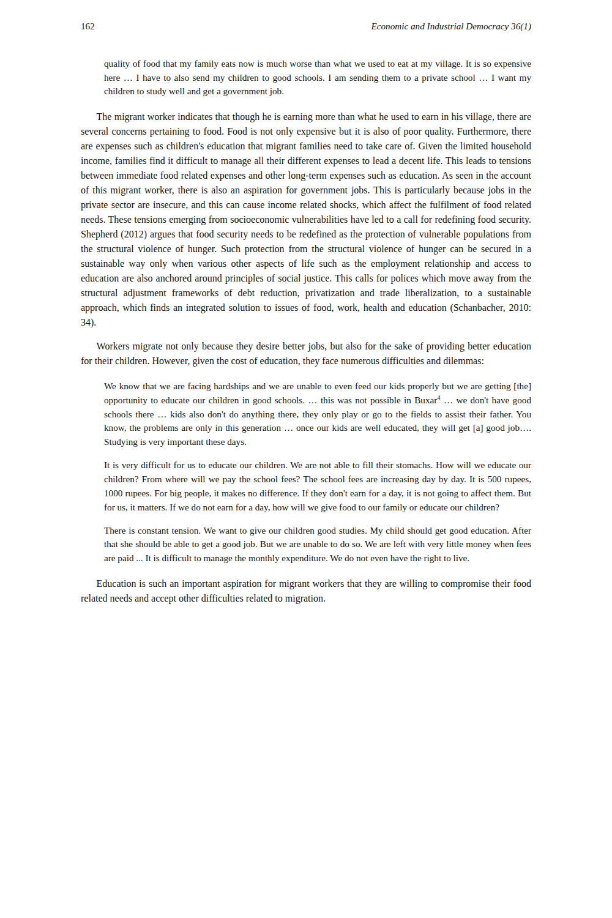162 Economic and Industrial Democracy 36(1)
quality of food that my family eats now is much worse than what we used to eat at my village. It is so expensive here … I have to also send my children to good schools. I am sending them to a private school … I want my children to study well and get a government job.
The migrant worker indicates that though he is earning more than what he used to earn in his village, there are several concerns pertaining to food. Food is not only expensive but it is also of poor quality. Furthermore, there are expenses such as children's education that migrant families need to take care of. Given the limited household income, families find it difficult to manage all their different expenses to lead a decent life. This leads to tensions between immediate food related expenses and other long-term expenses such as education. As seen in the account of this migrant worker, there is also an aspiration for government jobs. This is particularly because jobs in the private sector are insecure, and this can cause income related shocks, which affect the fulfilment of food related needs. These tensions emerging from socioeconomic vulnerabilities have led to a call for redefining food security. Shepherd (2012) argues that food security needs to be redefined as the protection of vulnerable populations from the structural violence of hunger. Such protection from the structural violence of hunger can be secured in a sustainable way only when various other aspects of life such as the employment relationship and access to education are also anchored around principles of social justice. This calls for polices which move away from the structural adjustment frameworks of debt reduction, privatization and trade liberalization, to a sustainable approach, which finds an integrated solution to issues of food, work, health and education (Schanbacher, 2010: 34).
Workers migrate not only because they desire better jobs, but also for the sake of providing better education for their children. However, given the cost of education, they face numerous difficulties and dilemmas:
We know that we are facing hardships and we are unable to even feed our kids properly but we are getting [the] opportunity to educate our children in good schools. … this was not possible in Buxar4 … we don't have good schools there … kids also don't do anything there, they only play or go to the fields to assist their father. You know, the problems are only in this generation … once our kids are well educated, they will get [a] good job…. Studying is very important these days.
It is very difficult for us to educate our children. We are not able to fill their stomachs. How will we educate our children? From where will we pay the school fees? The school fees are increasing day by day. It is 500 rupees, 1000 rupees. For big people, it makes no difference. If they don't earn for a day, it is not going to affect them. But for us, it matters. If we do not earn for a day, how will we give food to our family or educate our children?
There is constant tension. We want to give our children good studies. My child should get good education. After that she should be able to get a good job. But we are unable to do so. We are left with very little money when fees are paid ... It is difficult to manage the monthly expenditure. We do not even have the right to live.
Education is such an important aspiration for migrant workers that they are willing to compromise their food related needs and accept other difficulties related to migration.